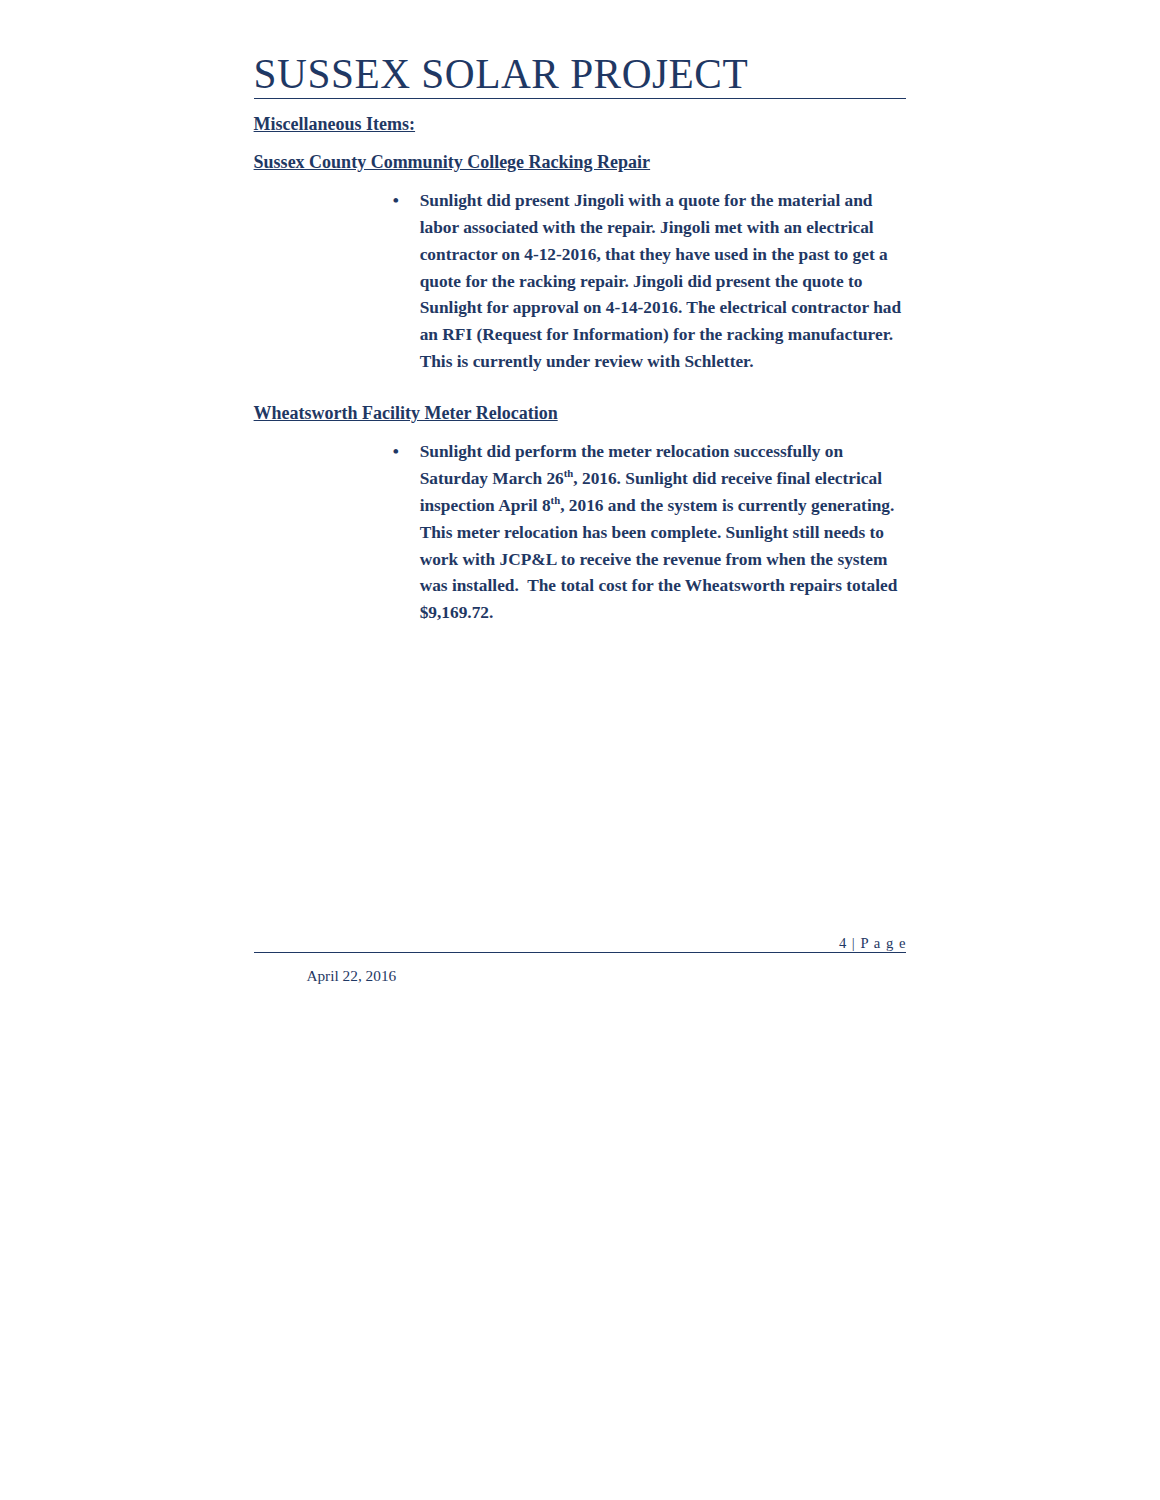SUSSEX SOLAR PROJECT
Miscellaneous Items:
Sussex County Community College Racking Repair
Sunlight did present Jingoli with a quote for the material and labor associated with the repair. Jingoli met with an electrical contractor on 4-12-2016, that they have used in the past to get a quote for the racking repair. Jingoli did present the quote to Sunlight for approval on 4-14-2016. The electrical contractor had an RFI (Request for Information) for the racking manufacturer. This is currently under review with Schletter.
Wheatsworth Facility Meter Relocation
Sunlight did perform the meter relocation successfully on Saturday March 26th, 2016. Sunlight did receive final electrical inspection April 8th, 2016 and the system is currently generating. This meter relocation has been complete. Sunlight still needs to work with JCP&L to receive the revenue from when the system was installed. The total cost for the Wheatsworth repairs totaled $9,169.72.
4 | P a g e
April 22, 2016